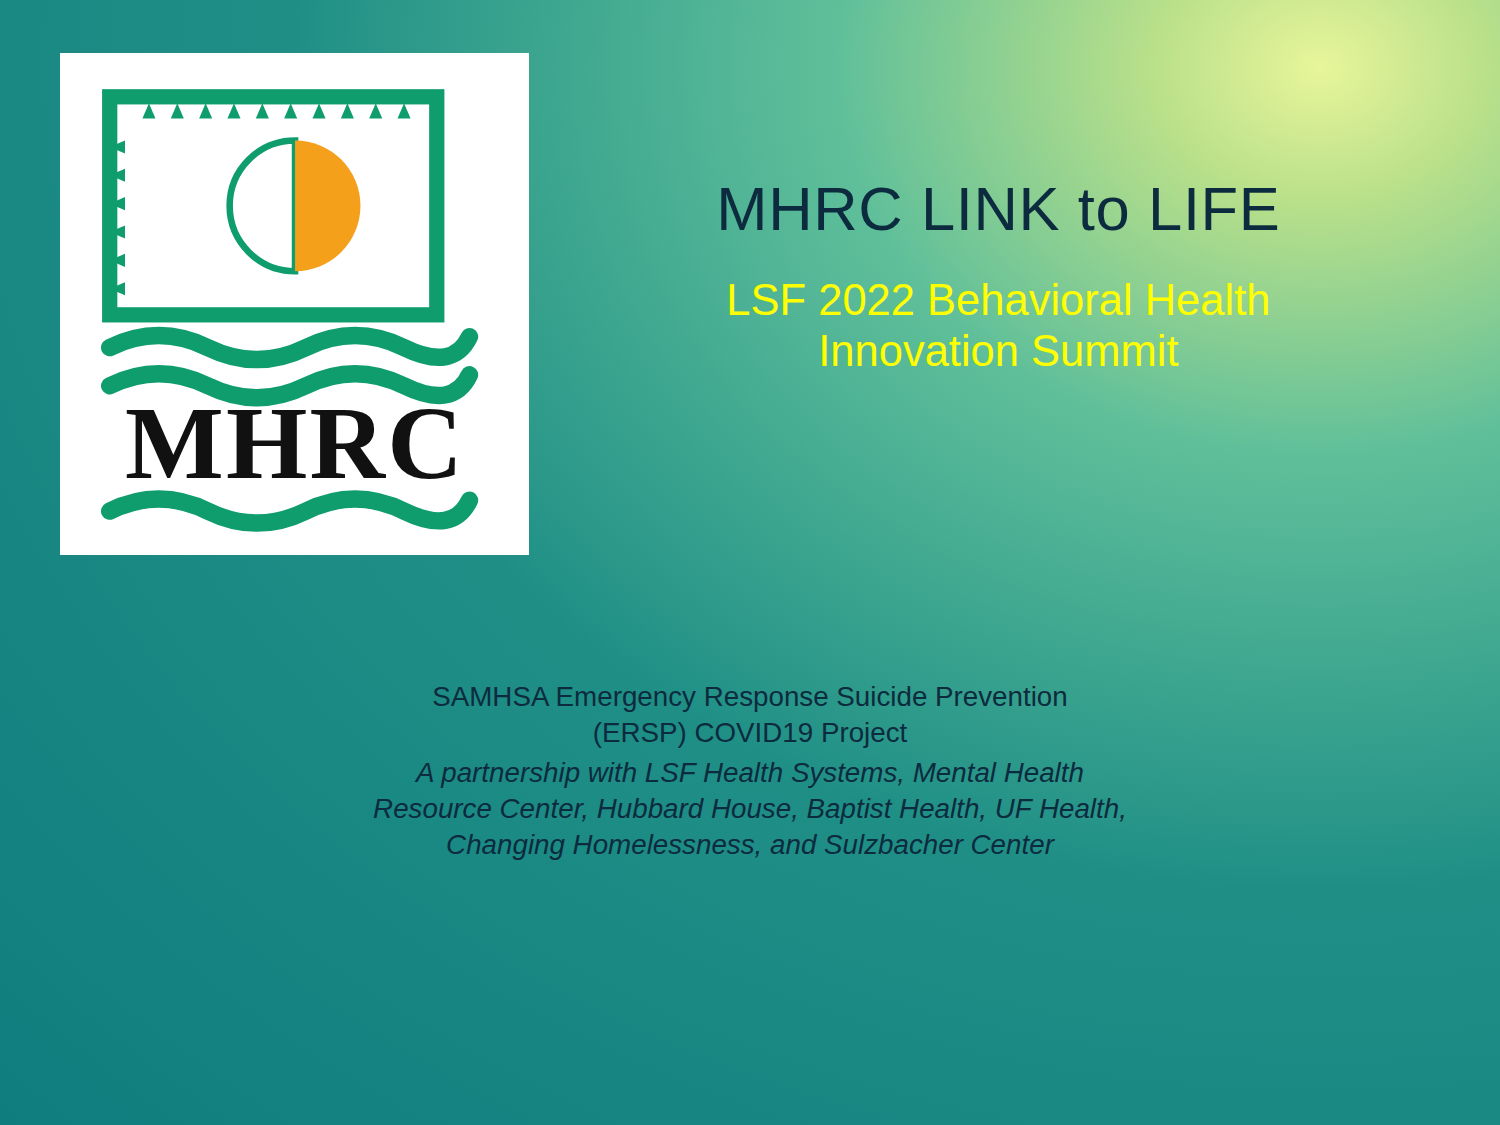MHRC
MHRC LINK to LIFE
LSF 2022 Behavioral Health
Innovation Summit
SAMHSA Emergency Response Suicide Prevention
(ERSP) COVID19 Project
A partnership with LSF Health Systems, Mental Health
Resource Center, Hubbard House, Baptist Health, UF Health,
Changing Homelessness, and Sulzbacher Center